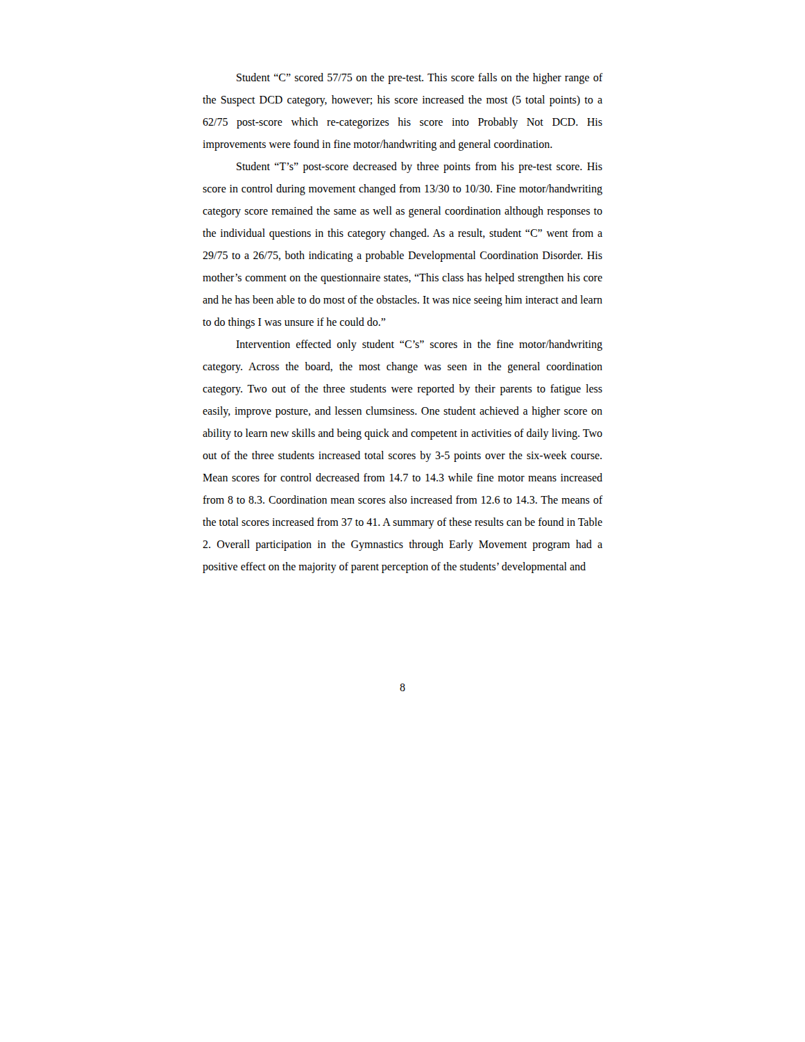Student “C” scored 57/75 on the pre-test. This score falls on the higher range of the Suspect DCD category, however; his score increased the most (5 total points) to a 62/75 post-score which re-categorizes his score into Probably Not DCD. His improvements were found in fine motor/handwriting and general coordination.
Student “T’s” post-score decreased by three points from his pre-test score. His score in control during movement changed from 13/30 to 10/30. Fine motor/handwriting category score remained the same as well as general coordination although responses to the individual questions in this category changed. As a result, student “C” went from a 29/75 to a 26/75, both indicating a probable Developmental Coordination Disorder. His mother’s comment on the questionnaire states, “This class has helped strengthen his core and he has been able to do most of the obstacles. It was nice seeing him interact and learn to do things I was unsure if he could do.”
Intervention effected only student “C’s” scores in the fine motor/handwriting category. Across the board, the most change was seen in the general coordination category. Two out of the three students were reported by their parents to fatigue less easily, improve posture, and lessen clumsiness. One student achieved a higher score on ability to learn new skills and being quick and competent in activities of daily living. Two out of the three students increased total scores by 3-5 points over the six-week course. Mean scores for control decreased from 14.7 to 14.3 while fine motor means increased from 8 to 8.3. Coordination mean scores also increased from 12.6 to 14.3. The means of the total scores increased from 37 to 41. A summary of these results can be found in Table 2. Overall participation in the Gymnastics through Early Movement program had a positive effect on the majority of parent perception of the students’ developmental and
8